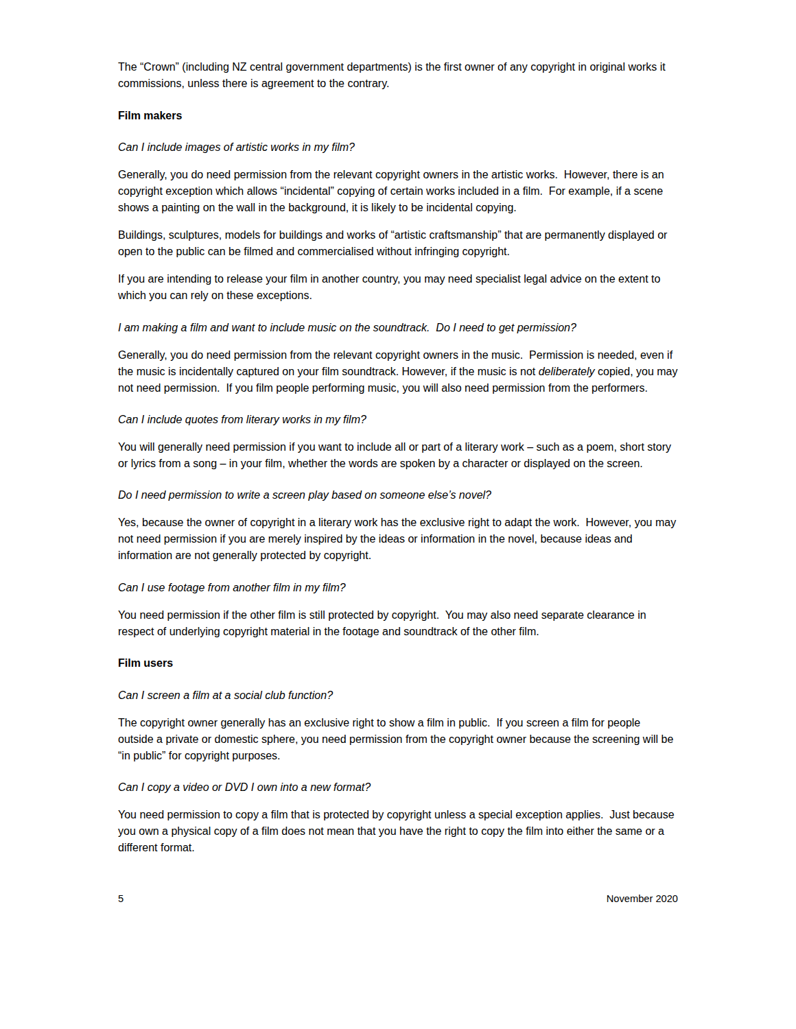The “Crown” (including NZ central government departments) is the first owner of any copyright in original works it commissions, unless there is agreement to the contrary.
Film makers
Can I include images of artistic works in my film?
Generally, you do need permission from the relevant copyright owners in the artistic works. However, there is an copyright exception which allows “incidental” copying of certain works included in a film. For example, if a scene shows a painting on the wall in the background, it is likely to be incidental copying.
Buildings, sculptures, models for buildings and works of “artistic craftsmanship” that are permanently displayed or open to the public can be filmed and commercialised without infringing copyright.
If you are intending to release your film in another country, you may need specialist legal advice on the extent to which you can rely on these exceptions.
I am making a film and want to include music on the soundtrack. Do I need to get permission?
Generally, you do need permission from the relevant copyright owners in the music. Permission is needed, even if the music is incidentally captured on your film soundtrack. However, if the music is not deliberately copied, you may not need permission. If you film people performing music, you will also need permission from the performers.
Can I include quotes from literary works in my film?
You will generally need permission if you want to include all or part of a literary work – such as a poem, short story or lyrics from a song – in your film, whether the words are spoken by a character or displayed on the screen.
Do I need permission to write a screen play based on someone else’s novel?
Yes, because the owner of copyright in a literary work has the exclusive right to adapt the work. However, you may not need permission if you are merely inspired by the ideas or information in the novel, because ideas and information are not generally protected by copyright.
Can I use footage from another film in my film?
You need permission if the other film is still protected by copyright. You may also need separate clearance in respect of underlying copyright material in the footage and soundtrack of the other film.
Film users
Can I screen a film at a social club function?
The copyright owner generally has an exclusive right to show a film in public. If you screen a film for people outside a private or domestic sphere, you need permission from the copyright owner because the screening will be “in public” for copyright purposes.
Can I copy a video or DVD I own into a new format?
You need permission to copy a film that is protected by copyright unless a special exception applies. Just because you own a physical copy of a film does not mean that you have the right to copy the film into either the same or a different format.
5 November 2020